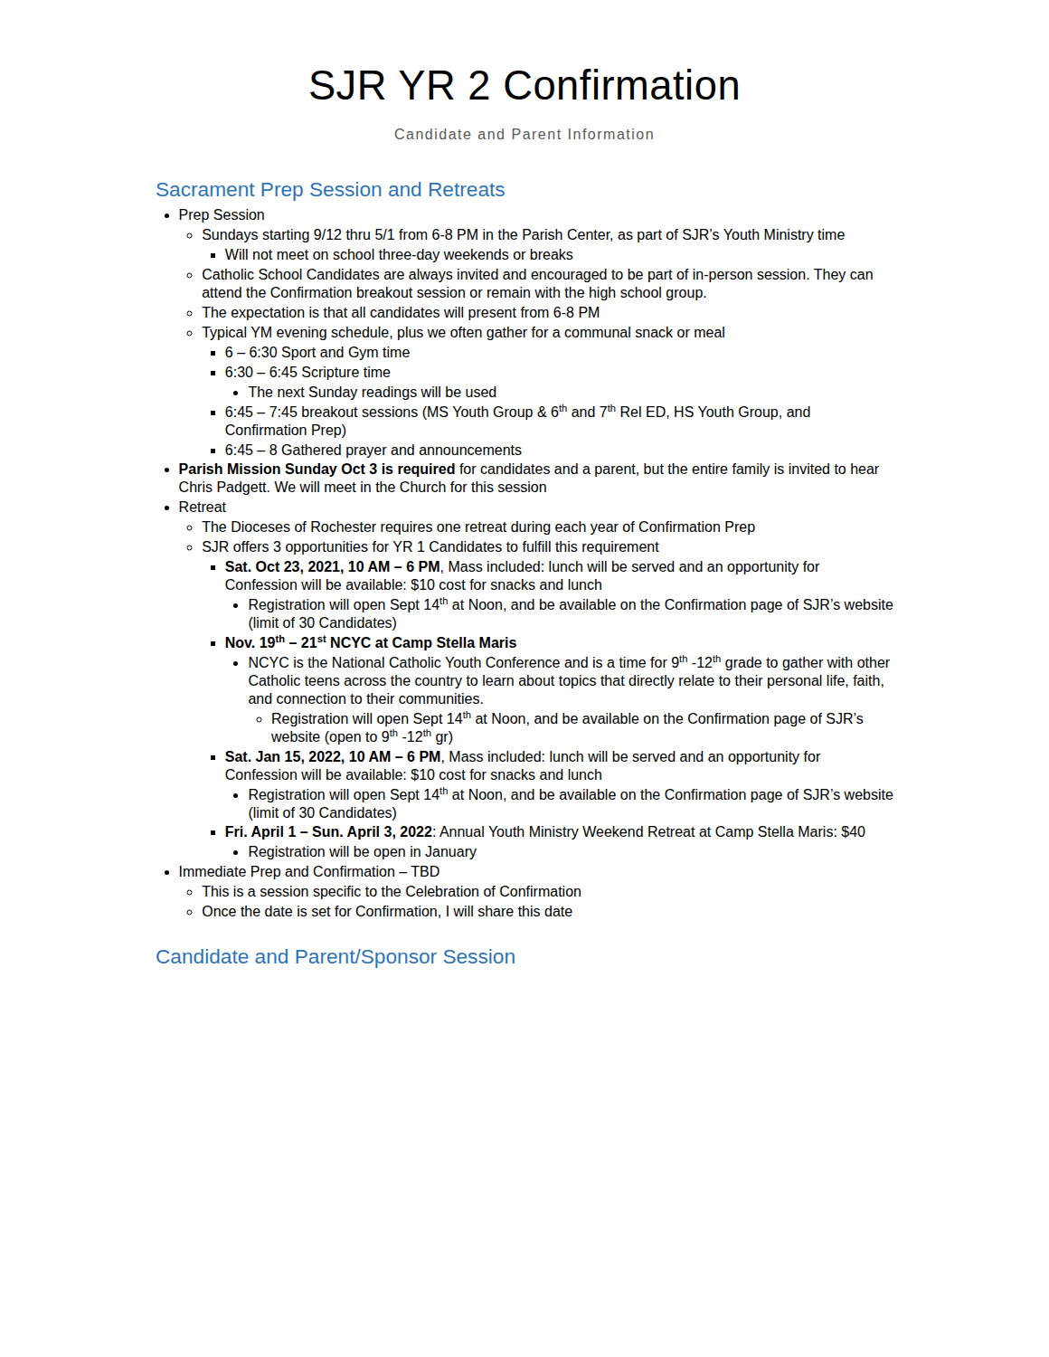SJR YR 2 Confirmation
Candidate and Parent Information
Sacrament Prep Session and Retreats
Prep Session
Sundays starting 9/12 thru 5/1 from 6-8 PM in the Parish Center, as part of SJR’s Youth Ministry time
Will not meet on school three-day weekends or breaks
Catholic School Candidates are always invited and encouraged to be part of in-person session. They can attend the Confirmation breakout session or remain with the high school group.
The expectation is that all candidates will present from 6-8 PM
Typical YM evening schedule, plus we often gather for a communal snack or meal
6 – 6:30 Sport and Gym time
6:30 – 6:45 Scripture time
The next Sunday readings will be used
6:45 – 7:45 breakout sessions (MS Youth Group & 6th and 7th Rel ED, HS Youth Group, and Confirmation Prep)
6:45 – 8 Gathered prayer and announcements
Parish Mission Sunday Oct 3 is required for candidates and a parent, but the entire family is invited to hear Chris Padgett. We will meet in the Church for this session
Retreat
The Dioceses of Rochester requires one retreat during each year of Confirmation Prep
SJR offers 3 opportunities for YR 1 Candidates to fulfill this requirement
Sat. Oct 23, 2021, 10 AM – 6 PM, Mass included: lunch will be served and an opportunity for Confession will be available: $10 cost for snacks and lunch
Registration will open Sept 14th at Noon, and be available on the Confirmation page of SJR’s website (limit of 30 Candidates)
Nov. 19th – 21st NCYC at Camp Stella Maris
NCYC is the National Catholic Youth Conference and is a time for 9th -12th grade to gather with other Catholic teens across the country to learn about topics that directly relate to their personal life, faith, and connection to their communities.
Registration will open Sept 14th at Noon, and be available on the Confirmation page of SJR’s website (open to 9th -12th gr)
Sat. Jan 15, 2022, 10 AM – 6 PM, Mass included: lunch will be served and an opportunity for Confession will be available: $10 cost for snacks and lunch
Registration will open Sept 14th at Noon, and be available on the Confirmation page of SJR’s website (limit of 30 Candidates)
Fri. April 1 – Sun. April 3, 2022: Annual Youth Ministry Weekend Retreat at Camp Stella Maris: $40
Registration will be open in January
Immediate Prep and Confirmation – TBD
This is a session specific to the Celebration of Confirmation
Once the date is set for Confirmation, I will share this date
Candidate and Parent/Sponsor Session